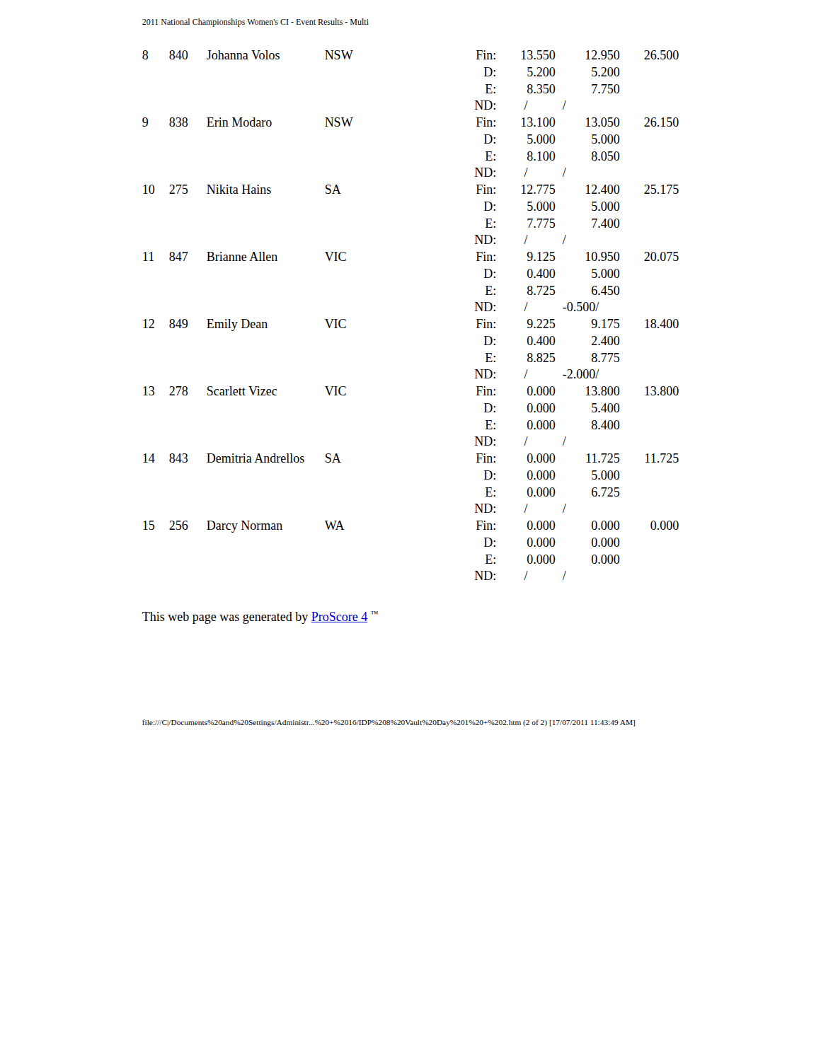2011 National Championships Women's CI - Event Results - Multi
| 8 | 840 | Johanna Volos | NSW | Fin: | 13.550 | 12.950 | 26.500 |
| D: | 5.200 | 5.200 | |
| E: | 8.350 | 7.750 | |
| ND: | / | / | |
| 9 | 838 | Erin Modaro | NSW | Fin: | 13.100 | 13.050 | 26.150 |
| D: | 5.000 | 5.000 | |
| E: | 8.100 | 8.050 | |
| ND: | / | / | |
| 10 | 275 | Nikita Hains | SA | Fin: | 12.775 | 12.400 | 25.175 |
| D: | 5.000 | 5.000 | |
| E: | 7.775 | 7.400 | |
| ND: | / | / | |
| 11 | 847 | Brianne Allen | VIC | Fin: | 9.125 | 10.950 | 20.075 |
| D: | 0.400 | 5.000 | |
| E: | 8.725 | 6.450 | |
| ND: | / | -0.500/ | |
| 12 | 849 | Emily Dean | VIC | Fin: | 9.225 | 9.175 | 18.400 |
| D: | 0.400 | 2.400 | |
| E: | 8.825 | 8.775 | |
| ND: | / | -2.000/ | |
| 13 | 278 | Scarlett Vizec | VIC | Fin: | 0.000 | 13.800 | 13.800 |
| D: | 0.000 | 5.400 | |
| E: | 0.000 | 8.400 | |
| ND: | / | / | |
| 14 | 843 | Demitria Andrellos | SA | Fin: | 0.000 | 11.725 | 11.725 |
| D: | 0.000 | 5.000 | |
| E: | 0.000 | 6.725 | |
| ND: | / | / | |
| 15 | 256 | Darcy Norman | WA | Fin: | 0.000 | 0.000 | 0.000 |
| D: | 0.000 | 0.000 | |
| E: | 0.000 | 0.000 | |
| ND: | / | / | |
This web page was generated by ProScore 4 ™
file:///C|/Documents%20and%20Settings/Administr...%20+%2016/IDP%208%20Vault%20Day%201%20+%202.htm (2 of 2) [17/07/2011 11:43:49 AM]